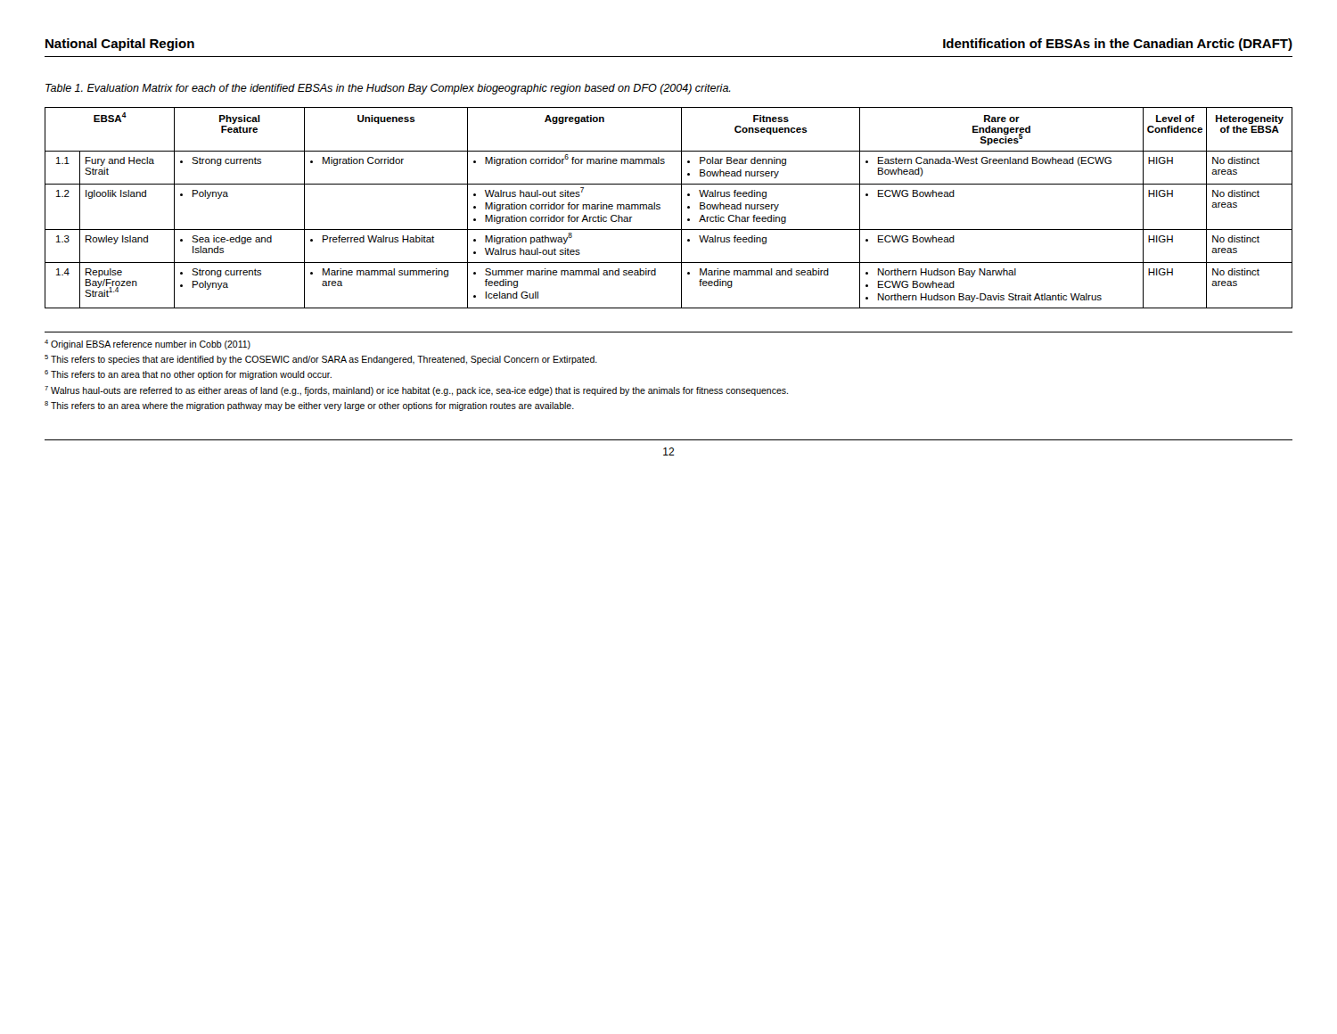National Capital Region Identification of EBSAs in the Canadian Arctic (DRAFT)
Table 1. Evaluation Matrix for each of the identified EBSAs in the Hudson Bay Complex biogeographic region based on DFO (2004) criteria.
| EBSA 4 | Physical Feature | Uniqueness | Aggregation | Fitness Consequences | Rare or Endangered Species 5 | Level of Confidence | Heterogeneity of the EBSA |
| --- | --- | --- | --- | --- | --- | --- | --- |
| 1.1 | Fury and Hecla Strait | Strong currents | Migration Corridor | Migration corridor 6 for marine mammals | Polar Bear denning Bowhead nursery | Eastern Canada-West Greenland Bowhead (ECWG Bowhead) | HIGH | No distinct areas |
| 1.2 | Igloolik Island | Polynya | | Walrus haul-out sites 7 Migration corridor for marine mammals Migration corridor for Arctic Char | Walrus feeding Bowhead nursery Arctic Char feeding | ECWG Bowhead | HIGH | No distinct areas |
| 1.3 | Rowley Island | Sea ice-edge and Islands | Preferred Walrus Habitat | Migration pathway 8 Walrus haul-out sites | Walrus feeding | ECWG Bowhead | HIGH | No distinct areas |
| 1.4 | Repulse Bay/Frozen Strait 1.4 | Strong currents Polynya | Marine mammal summering area | Summer marine mammal and seabird feeding Iceland Gull | Marine mammal and seabird feeding | Northern Hudson Bay Narwhal ECWG Bowhead Northern Hudson Bay-Davis Strait Atlantic Walrus | HIGH | No distinct areas |
4 Original EBSA reference number in Cobb (2011)
5 This refers to species that are identified by the COSEWIC and/or SARA as Endangered, Threatened, Special Concern or Extirpated.
6 This refers to an area that no other option for migration would occur.
7 Walrus haul-outs are referred to as either areas of land (e.g., fjords, mainland) or ice habitat (e.g., pack ice, sea-ice edge) that is required by the animals for fitness consequences.
8 This refers to an area where the migration pathway may be either very large or other options for migration routes are available.
12